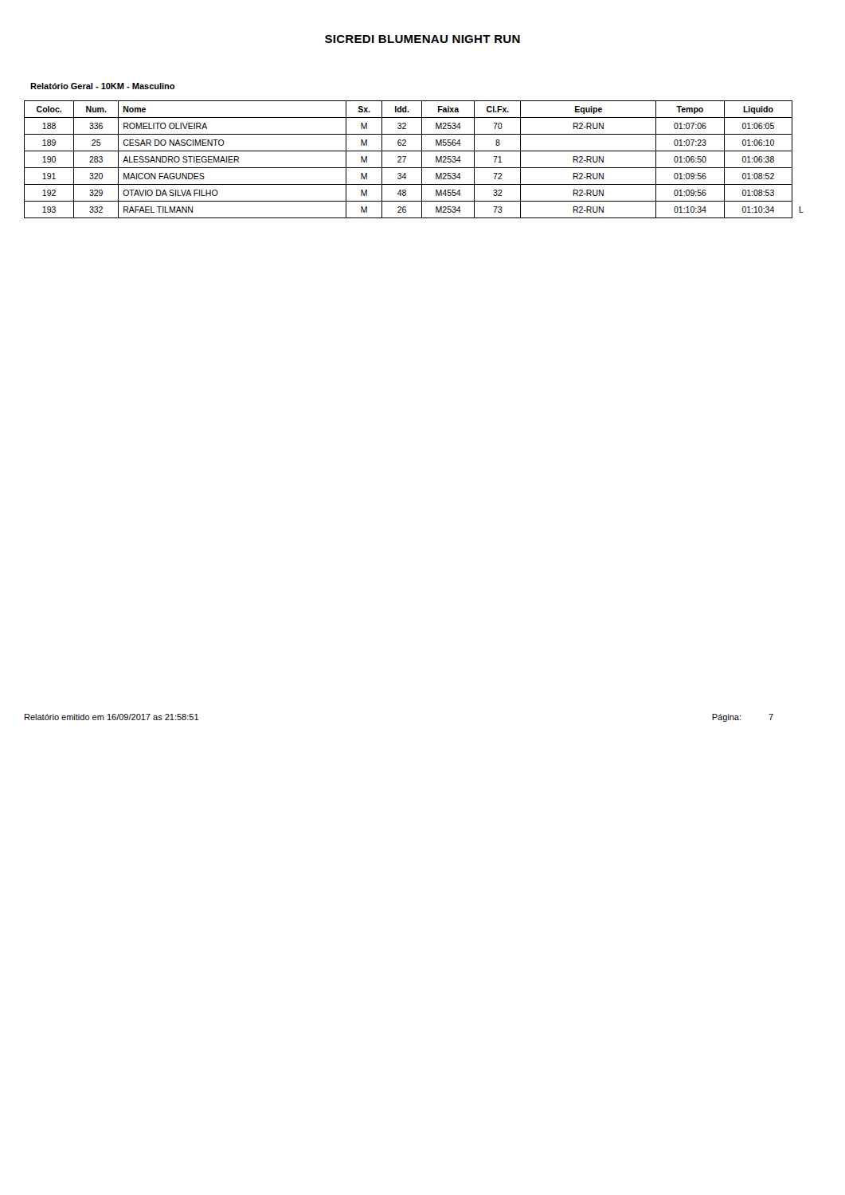SICREDI BLUMENAU NIGHT RUN
Relatório Geral - 10KM - Masculino
| Coloc. | Num. | Nome | Sx. | Idd. | Faixa | Cl.Fx. | Equipe | Tempo | Liquido | |
| --- | --- | --- | --- | --- | --- | --- | --- | --- | --- | --- |
| 188 | 336 | ROMELITO OLIVEIRA | M | 32 | M2534 | 70 | R2-RUN | 01:07:06 | 01:06:05 | |
| 189 | 25 | CESAR DO NASCIMENTO | M | 62 | M5564 | 8 | | 01:07:23 | 01:06:10 | |
| 190 | 283 | ALESSANDRO STIEGEMAIER | M | 27 | M2534 | 71 | R2-RUN | 01:06:50 | 01:06:38 | |
| 191 | 320 | MAICON FAGUNDES | M | 34 | M2534 | 72 | R2-RUN | 01:09:56 | 01:08:52 | |
| 192 | 329 | OTAVIO DA SILVA FILHO | M | 48 | M4554 | 32 | R2-RUN | 01:09:56 | 01:08:53 | |
| 193 | 332 | RAFAEL TILMANN | M | 26 | M2534 | 73 | R2-RUN | 01:10:34 | 01:10:34 | L |
Relatório emitido em 16/09/2017 as 21:58:51
Página:7